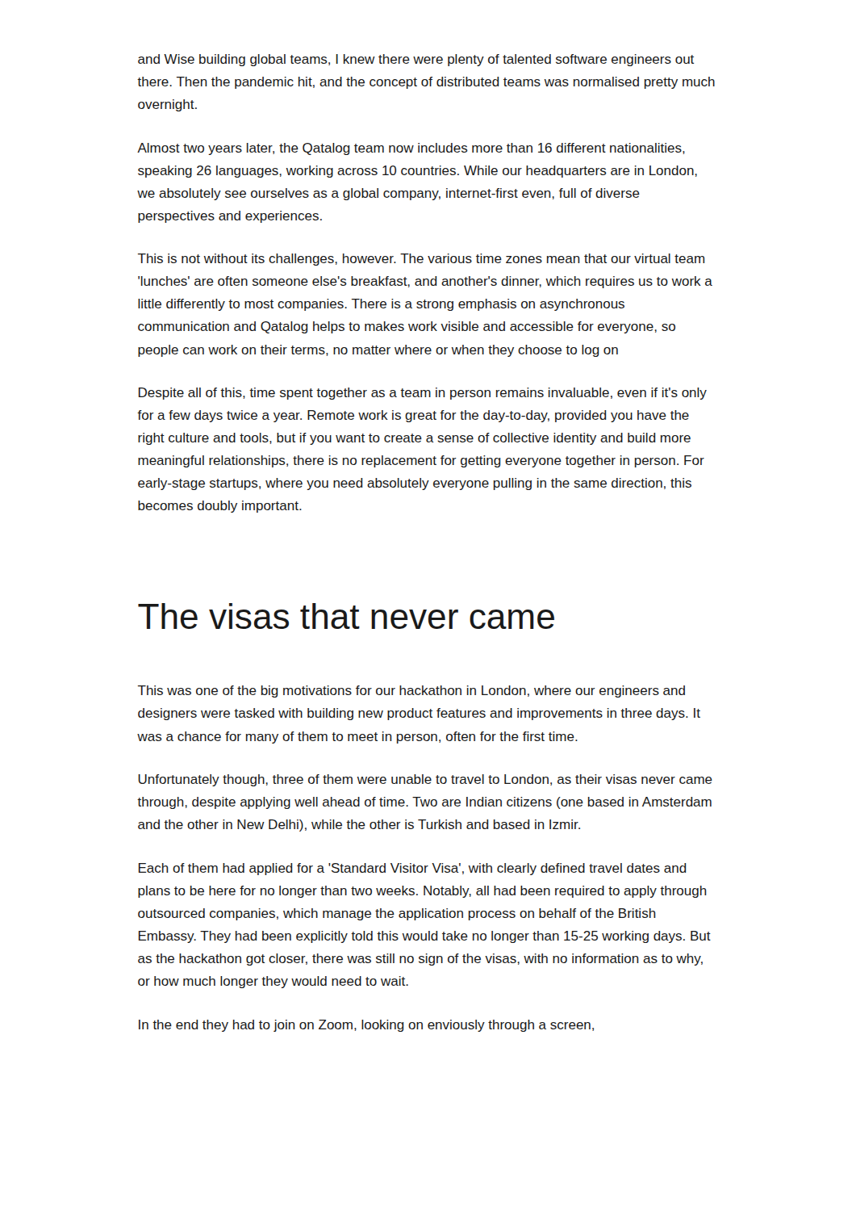and Wise building global teams, I knew there were plenty of talented software engineers out there. Then the pandemic hit, and the concept of distributed teams was normalised pretty much overnight.
Almost two years later, the Qatalog team now includes more than 16 different nationalities, speaking 26 languages, working across 10 countries. While our headquarters are in London, we absolutely see ourselves as a global company, internet-first even, full of diverse perspectives and experiences.
This is not without its challenges, however. The various time zones mean that our virtual team 'lunches' are often someone else's breakfast, and another's dinner, which requires us to work a little differently to most companies. There is a strong emphasis on asynchronous communication and Qatalog helps to makes work visible and accessible for everyone, so people can work on their terms, no matter where or when they choose to log on
Despite all of this, time spent together as a team in person remains invaluable, even if it's only for a few days twice a year. Remote work is great for the day-to-day, provided you have the right culture and tools, but if you want to create a sense of collective identity and build more meaningful relationships, there is no replacement for getting everyone together in person. For early-stage startups, where you need absolutely everyone pulling in the same direction, this becomes doubly important.
The visas that never came
This was one of the big motivations for our hackathon in London, where our engineers and designers were tasked with building new product features and improvements in three days. It was a chance for many of them to meet in person, often for the first time.
Unfortunately though, three of them were unable to travel to London, as their visas never came through, despite applying well ahead of time. Two are Indian citizens (one based in Amsterdam and the other in New Delhi), while the other is Turkish and based in Izmir.
Each of them had applied for a 'Standard Visitor Visa', with clearly defined travel dates and plans to be here for no longer than two weeks. Notably, all had been required to apply through outsourced companies, which manage the application process on behalf of the British Embassy. They had been explicitly told this would take no longer than 15-25 working days. But as the hackathon got closer, there was still no sign of the visas, with no information as to why, or how much longer they would need to wait.
In the end they had to join on Zoom, looking on enviously through a screen,